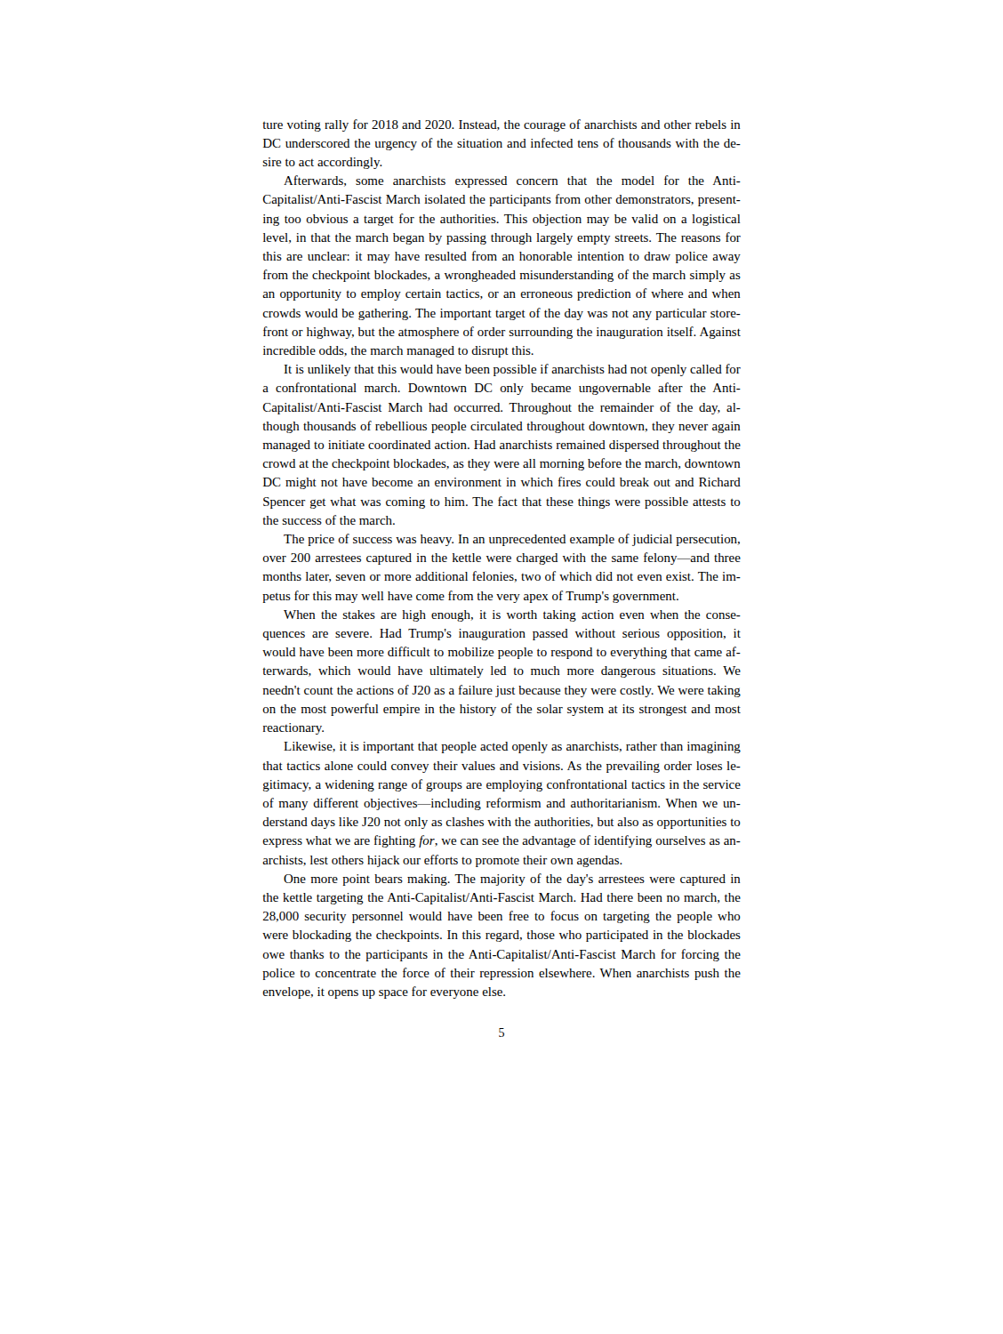ture voting rally for 2018 and 2020. Instead, the courage of anarchists and other rebels in DC underscored the urgency of the situation and infected tens of thousands with the desire to act accordingly.
Afterwards, some anarchists expressed concern that the model for the Anti-Capitalist/Anti-Fascist March isolated the participants from other demonstrators, presenting too obvious a target for the authorities. This objection may be valid on a logistical level, in that the march began by passing through largely empty streets. The reasons for this are unclear: it may have resulted from an honorable intention to draw police away from the checkpoint blockades, a wrongheaded misunderstanding of the march simply as an opportunity to employ certain tactics, or an erroneous prediction of where and when crowds would be gathering. The important target of the day was not any particular storefront or highway, but the atmosphere of order surrounding the inauguration itself. Against incredible odds, the march managed to disrupt this.
It is unlikely that this would have been possible if anarchists had not openly called for a confrontational march. Downtown DC only became ungovernable after the Anti-Capitalist/Anti-Fascist March had occurred. Throughout the remainder of the day, although thousands of rebellious people circulated throughout downtown, they never again managed to initiate coordinated action. Had anarchists remained dispersed throughout the crowd at the checkpoint blockades, as they were all morning before the march, downtown DC might not have become an environment in which fires could break out and Richard Spencer get what was coming to him. The fact that these things were possible attests to the success of the march.
The price of success was heavy. In an unprecedented example of judicial persecution, over 200 arrestees captured in the kettle were charged with the same felony—and three months later, seven or more additional felonies, two of which did not even exist. The impetus for this may well have come from the very apex of Trump's government.
When the stakes are high enough, it is worth taking action even when the consequences are severe. Had Trump's inauguration passed without serious opposition, it would have been more difficult to mobilize people to respond to everything that came afterwards, which would have ultimately led to much more dangerous situations. We needn't count the actions of J20 as a failure just because they were costly. We were taking on the most powerful empire in the history of the solar system at its strongest and most reactionary.
Likewise, it is important that people acted openly as anarchists, rather than imagining that tactics alone could convey their values and visions. As the prevailing order loses legitimacy, a widening range of groups are employing confrontational tactics in the service of many different objectives—including reformism and authoritarianism. When we understand days like J20 not only as clashes with the authorities, but also as opportunities to express what we are fighting for, we can see the advantage of identifying ourselves as anarchists, lest others hijack our efforts to promote their own agendas.
One more point bears making. The majority of the day's arrestees were captured in the kettle targeting the Anti-Capitalist/Anti-Fascist March. Had there been no march, the 28,000 security personnel would have been free to focus on targeting the people who were blockading the checkpoints. In this regard, those who participated in the blockades owe thanks to the participants in the Anti-Capitalist/Anti-Fascist March for forcing the police to concentrate the force of their repression elsewhere. When anarchists push the envelope, it opens up space for everyone else.
5